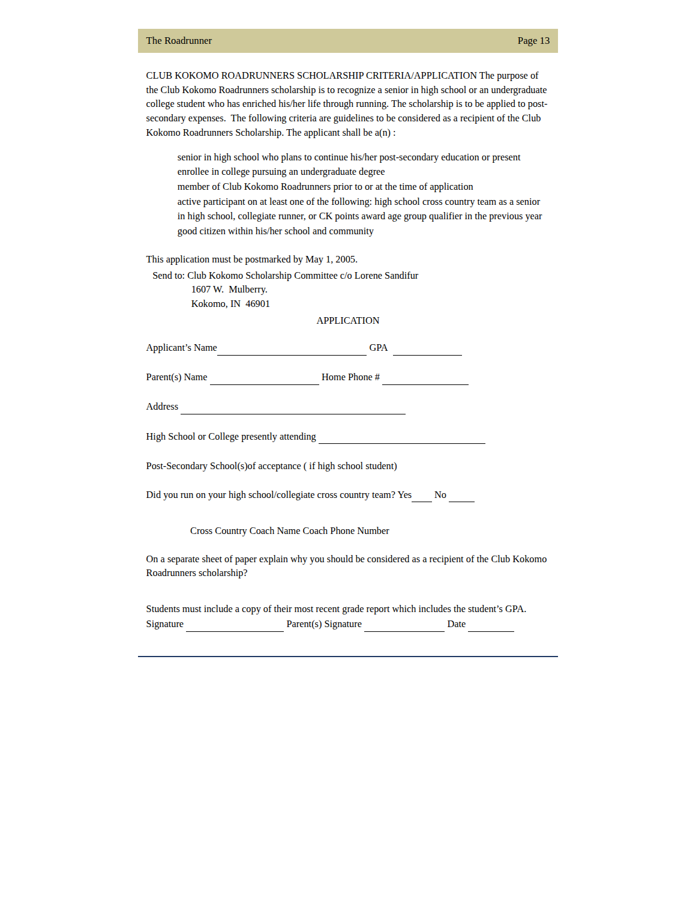The Roadrunner Page 13
CLUB KOKOMO ROADRUNNERS SCHOLARSHIP CRITERIA/APPLICATION The purpose of the Club Kokomo Roadrunners scholarship is to recognize a senior in high school or an undergraduate college student who has enriched his/her life through running. The scholarship is to be applied to post-secondary expenses. The following criteria are guidelines to be considered as a recipient of the Club Kokomo Roadrunners Scholarship. The applicant shall be a(n) :
senior in high school who plans to continue his/her post-secondary education or present enrollee in college pursuing an undergraduate degree
member of Club Kokomo Roadrunners prior to or at the time of application
active participant on at least one of the following: high school cross country team as a senior in high school, collegiate runner, or CK points award age group qualifier in the previous year
good citizen within his/her school and community
This application must be postmarked by May 1, 2005.
Send to: Club Kokomo Scholarship Committee c/o Lorene Sandifur
1607 W. Mulberry.
Kokomo, IN 46901
APPLICATION
Applicant’s Name GPA
Parent(s) Name Home Phone #
Address
High School or College presently attending
Post-Secondary School(s)of acceptance ( if high school student)
Did you run on your high school/collegiate cross country team? Yes No
Cross Country Coach Name Coach Phone Number
On a separate sheet of paper explain why you should be considered as a recipient of the Club Kokomo Roadrunners scholarship?
Students must include a copy of their most recent grade report which includes the student’s GPA.
Signature Parent(s) Signature Date